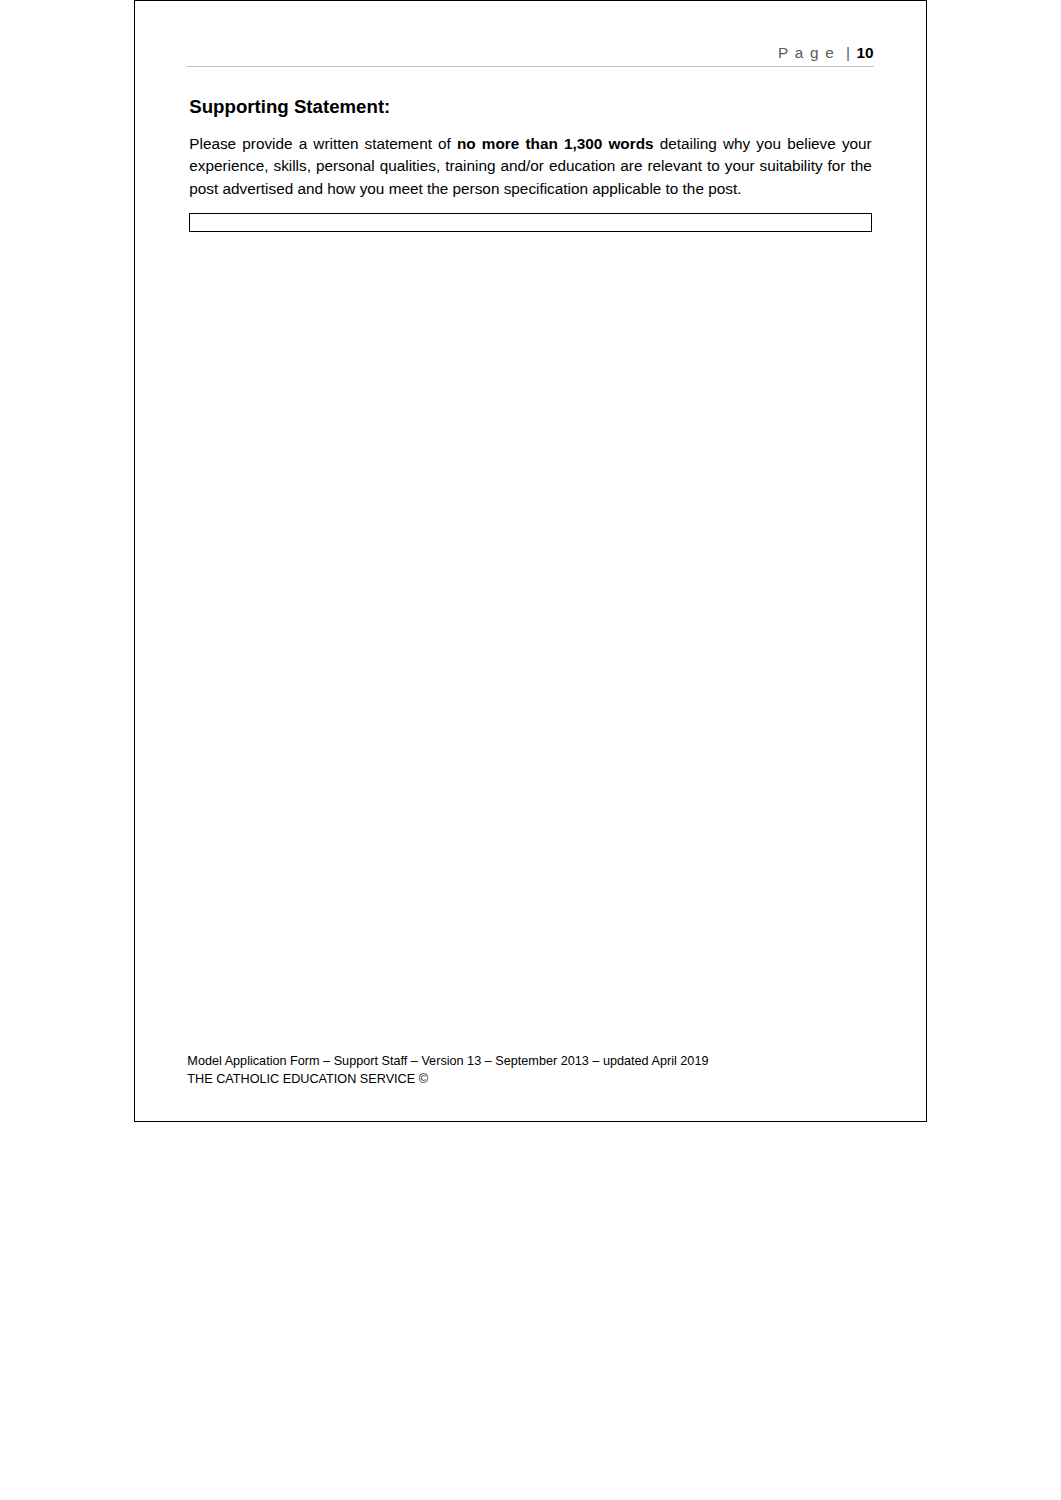P a g e | 10
Supporting Statement:
Please provide a written statement of no more than 1,300 words detailing why you believe your experience, skills, personal qualities, training and/or education are relevant to your suitability for the post advertised and how you meet the person specification applicable to the post.
Model Application Form – Support Staff – Version 13 – September 2013 – updated April 2019
THE CATHOLIC EDUCATION SERVICE ©